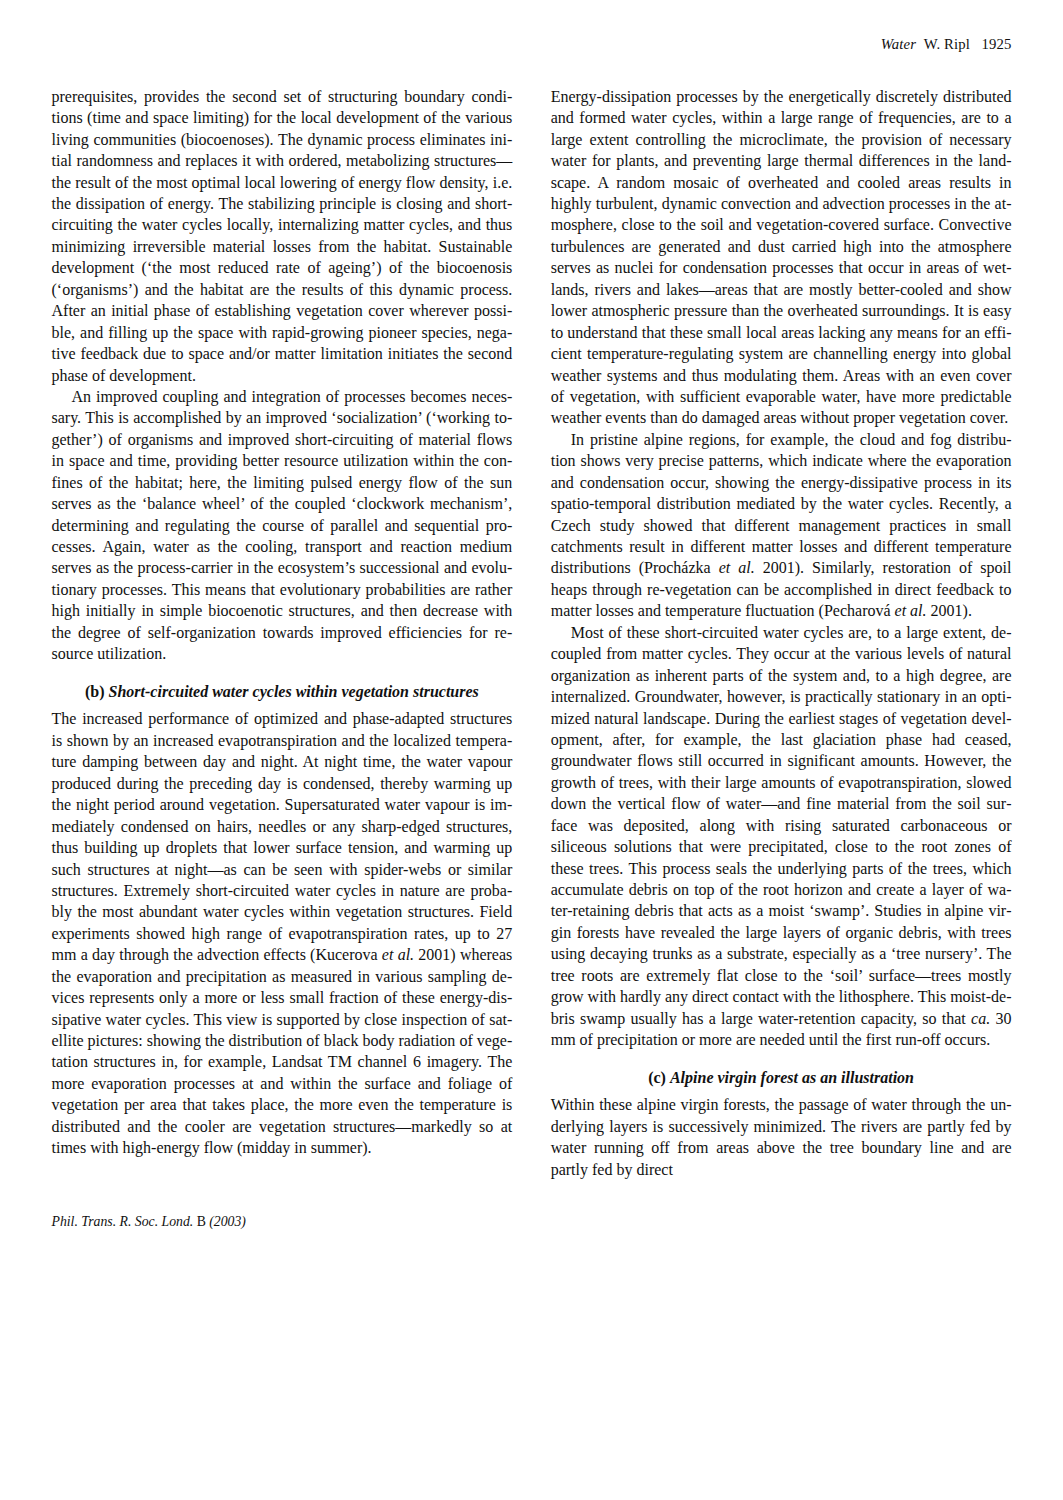Water W. Ripl 1925
prerequisites, provides the second set of structuring boundary conditions (time and space limiting) for the local development of the various living communities (biocoenoses). The dynamic process eliminates initial randomness and replaces it with ordered, metabolizing structures—the result of the most optimal local lowering of energy flow density, i.e. the dissipation of energy. The stabilizing principle is closing and short-circuiting the water cycles locally, internalizing matter cycles, and thus minimizing irreversible material losses from the habitat. Sustainable development (‘the most reduced rate of ageing’) of the biocoenosis (‘organisms’) and the habitat are the results of this dynamic process. After an initial phase of establishing vegetation cover wherever possible, and filling up the space with rapid-growing pioneer species, negative feedback due to space and/or matter limitation initiates the second phase of development.
An improved coupling and integration of processes becomes necessary. This is accomplished by an improved ‘socialization’ (‘working together’) of organisms and improved short-circuiting of material flows in space and time, providing better resource utilization within the confines of the habitat; here, the limiting pulsed energy flow of the sun serves as the ‘balance wheel’ of the coupled ‘clockwork mechanism’, determining and regulating the course of parallel and sequential processes. Again, water as the cooling, transport and reaction medium serves as the process-carrier in the ecosystem’s successional and evolutionary processes. This means that evolutionary probabilities are rather high initially in simple biocoenotic structures, and then decrease with the degree of self-organization towards improved efficiencies for resource utilization.
(b) Short-circuited water cycles within vegetation structures
The increased performance of optimized and phase-adapted structures is shown by an increased evapotranspiration and the localized temperature damping between day and night. At night time, the water vapour produced during the preceding day is condensed, thereby warming up the night period around vegetation. Supersaturated water vapour is immediately condensed on hairs, needles or any sharp-edged structures, thus building up droplets that lower surface tension, and warming up such structures at night—as can be seen with spider-webs or similar structures. Extremely short-circuited water cycles in nature are probably the most abundant water cycles within vegetation structures. Field experiments showed high range of evapotranspiration rates, up to 27 mm a day through the advection effects (Kucerova et al. 2001) whereas the evaporation and precipitation as measured in various sampling devices represents only a more or less small fraction of these energy-dissipative water cycles. This view is supported by close inspection of satellite pictures: showing the distribution of black body radiation of vegetation structures in, for example, Landsat TM channel 6 imagery. The more evaporation processes at and within the surface and foliage of vegetation per area that takes place, the more even the temperature is distributed and the cooler are vegetation structures—markedly so at times with high-energy flow (midday in summer).
Energy-dissipation processes by the energetically discretely distributed and formed water cycles, within a large range of frequencies, are to a large extent controlling the microclimate, the provision of necessary water for plants, and preventing large thermal differences in the landscape. A random mosaic of overheated and cooled areas results in highly turbulent, dynamic convection and advection processes in the atmosphere, close to the soil and vegetation-covered surface. Convective turbulences are generated and dust carried high into the atmosphere serves as nuclei for condensation processes that occur in areas of wetlands, rivers and lakes—areas that are mostly better-cooled and show lower atmospheric pressure than the overheated surroundings. It is easy to understand that these small local areas lacking any means for an efficient temperature-regulating system are channelling energy into global weather systems and thus modulating them. Areas with an even cover of vegetation, with sufficient evaporable water, have more predictable weather events than do damaged areas without proper vegetation cover.
In pristine alpine regions, for example, the cloud and fog distribution shows very precise patterns, which indicate where the evaporation and condensation occur, showing the energy-dissipative process in its spatio-temporal distribution mediated by the water cycles. Recently, a Czech study showed that different management practices in small catchments result in different matter losses and different temperature distributions (Procházka et al. 2001). Similarly, restoration of spoil heaps through re-vegetation can be accomplished in direct feedback to matter losses and temperature fluctuation (Pecharová et al. 2001).
Most of these short-circuited water cycles are, to a large extent, decoupled from matter cycles. They occur at the various levels of natural organization as inherent parts of the system and, to a high degree, are internalized. Groundwater, however, is practically stationary in an optimized natural landscape. During the earliest stages of vegetation development, after, for example, the last glaciation phase had ceased, groundwater flows still occurred in significant amounts. However, the growth of trees, with their large amounts of evapotranspiration, slowed down the vertical flow of water—and fine material from the soil surface was deposited, along with rising saturated carbonaceous or siliceous solutions that were precipitated, close to the root zones of these trees. This process seals the underlying parts of the trees, which accumulate debris on top of the root horizon and create a layer of water-retaining debris that acts as a moist ‘swamp’. Studies in alpine virgin forests have revealed the large layers of organic debris, with trees using decaying trunks as a substrate, especially as a ‘tree nursery’. The tree roots are extremely flat close to the ‘soil’ surface—trees mostly grow with hardly any direct contact with the lithosphere. This moist-debris swamp usually has a large water-retention capacity, so that ca. 30 mm of precipitation or more are needed until the first run-off occurs.
(c) Alpine virgin forest as an illustration
Within these alpine virgin forests, the passage of water through the underlying layers is successively minimized. The rivers are partly fed by water running off from areas above the tree boundary line and are partly fed by direct
Phil. Trans. R. Soc. Lond. B (2003)